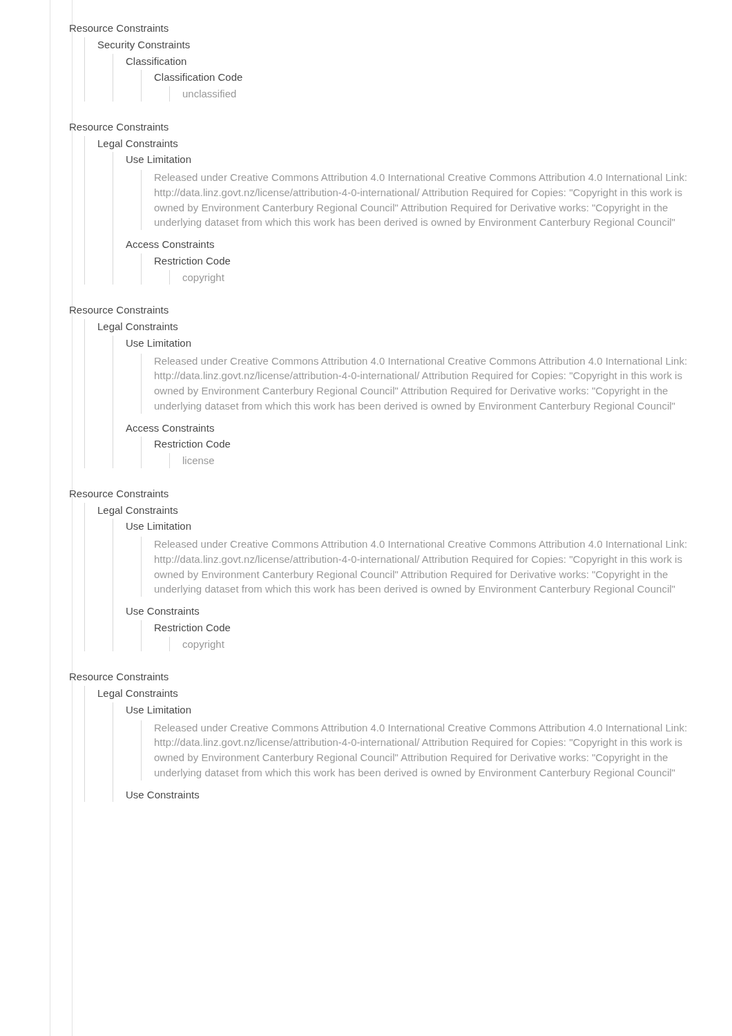Resource Constraints
Security Constraints
Classification
Classification Code
unclassified
Resource Constraints
Legal Constraints
Use Limitation
Released under Creative Commons Attribution 4.0 International Creative Commons Attribution 4.0 International Link: http://data.linz.govt.nz/license/attribution-4-0-international/ Attribution Required for Copies: "Copyright in this work is owned by Environment Canterbury Regional Council" Attribution Required for Derivative works: "Copyright in the underlying dataset from which this work has been derived is owned by Environment Canterbury Regional Council"
Access Constraints
Restriction Code
copyright
Resource Constraints
Legal Constraints
Use Limitation
Released under Creative Commons Attribution 4.0 International Creative Commons Attribution 4.0 International Link: http://data.linz.govt.nz/license/attribution-4-0-international/ Attribution Required for Copies: "Copyright in this work is owned by Environment Canterbury Regional Council" Attribution Required for Derivative works: "Copyright in the underlying dataset from which this work has been derived is owned by Environment Canterbury Regional Council"
Access Constraints
Restriction Code
license
Resource Constraints
Legal Constraints
Use Limitation
Released under Creative Commons Attribution 4.0 International Creative Commons Attribution 4.0 International Link: http://data.linz.govt.nz/license/attribution-4-0-international/ Attribution Required for Copies: "Copyright in this work is owned by Environment Canterbury Regional Council" Attribution Required for Derivative works: "Copyright in the underlying dataset from which this work has been derived is owned by Environment Canterbury Regional Council"
Use Constraints
Restriction Code
copyright
Resource Constraints
Legal Constraints
Use Limitation
Released under Creative Commons Attribution 4.0 International Creative Commons Attribution 4.0 International Link: http://data.linz.govt.nz/license/attribution-4-0-international/ Attribution Required for Copies: "Copyright in this work is owned by Environment Canterbury Regional Council" Attribution Required for Derivative works: "Copyright in the underlying dataset from which this work has been derived is owned by Environment Canterbury Regional Council"
Use Constraints